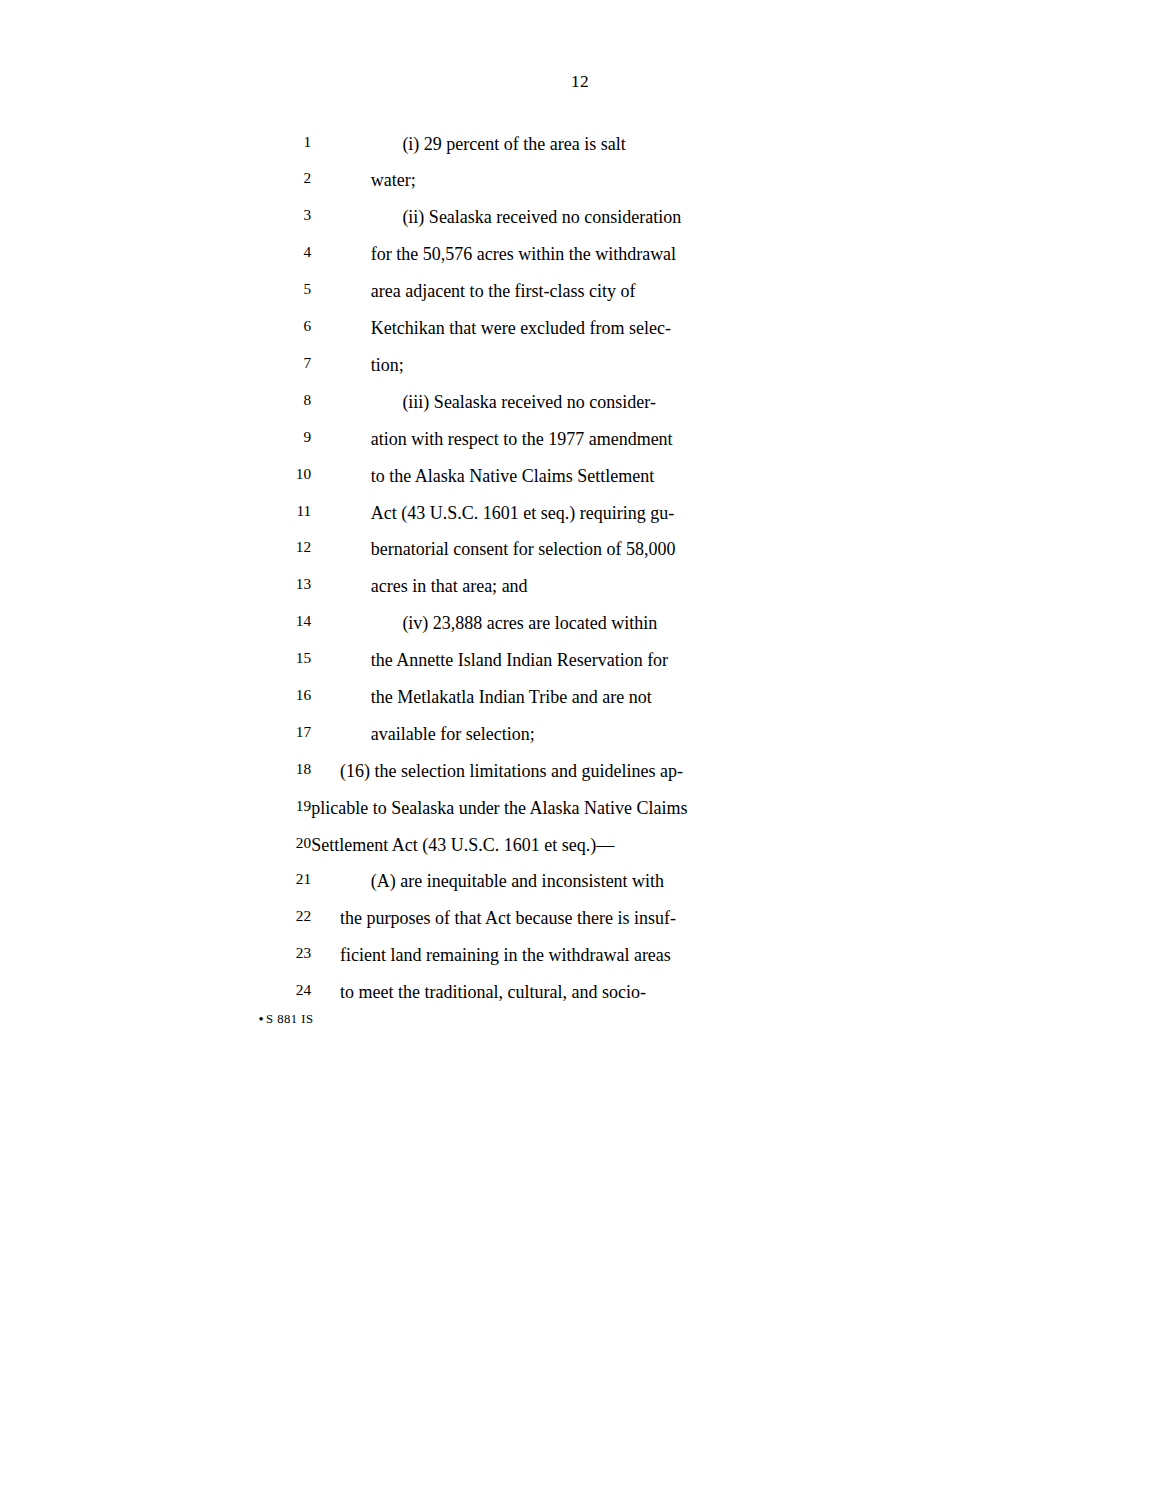12
| 1 | (i) 29 percent of the area is salt |
| 2 | water; |
| 3 | (ii) Sealaska received no consideration |
| 4 | for the 50,576 acres within the withdrawal |
| 5 | area adjacent to the first-class city of |
| 6 | Ketchikan that were excluded from selec- |
| 7 | tion; |
| 8 | (iii) Sealaska received no consider- |
| 9 | ation with respect to the 1977 amendment |
| 10 | to the Alaska Native Claims Settlement |
| 11 | Act (43 U.S.C. 1601 et seq.) requiring gu- |
| 12 | bernatorial consent for selection of 58,000 |
| 13 | acres in that area; and |
| 14 | (iv) 23,888 acres are located within |
| 15 | the Annette Island Indian Reservation for |
| 16 | the Metlakatla Indian Tribe and are not |
| 17 | available for selection; |
| 18 | (16) the selection limitations and guidelines ap- |
| 19 | plicable to Sealaska under the Alaska Native Claims |
| 20 | Settlement Act (43 U.S.C. 1601 et seq.)— |
| 21 | (A) are inequitable and inconsistent with |
| 22 | the purposes of that Act because there is insuf- |
| 23 | ficient land remaining in the withdrawal areas |
| 24 | to meet the traditional, cultural, and socio- |
•S 881 IS